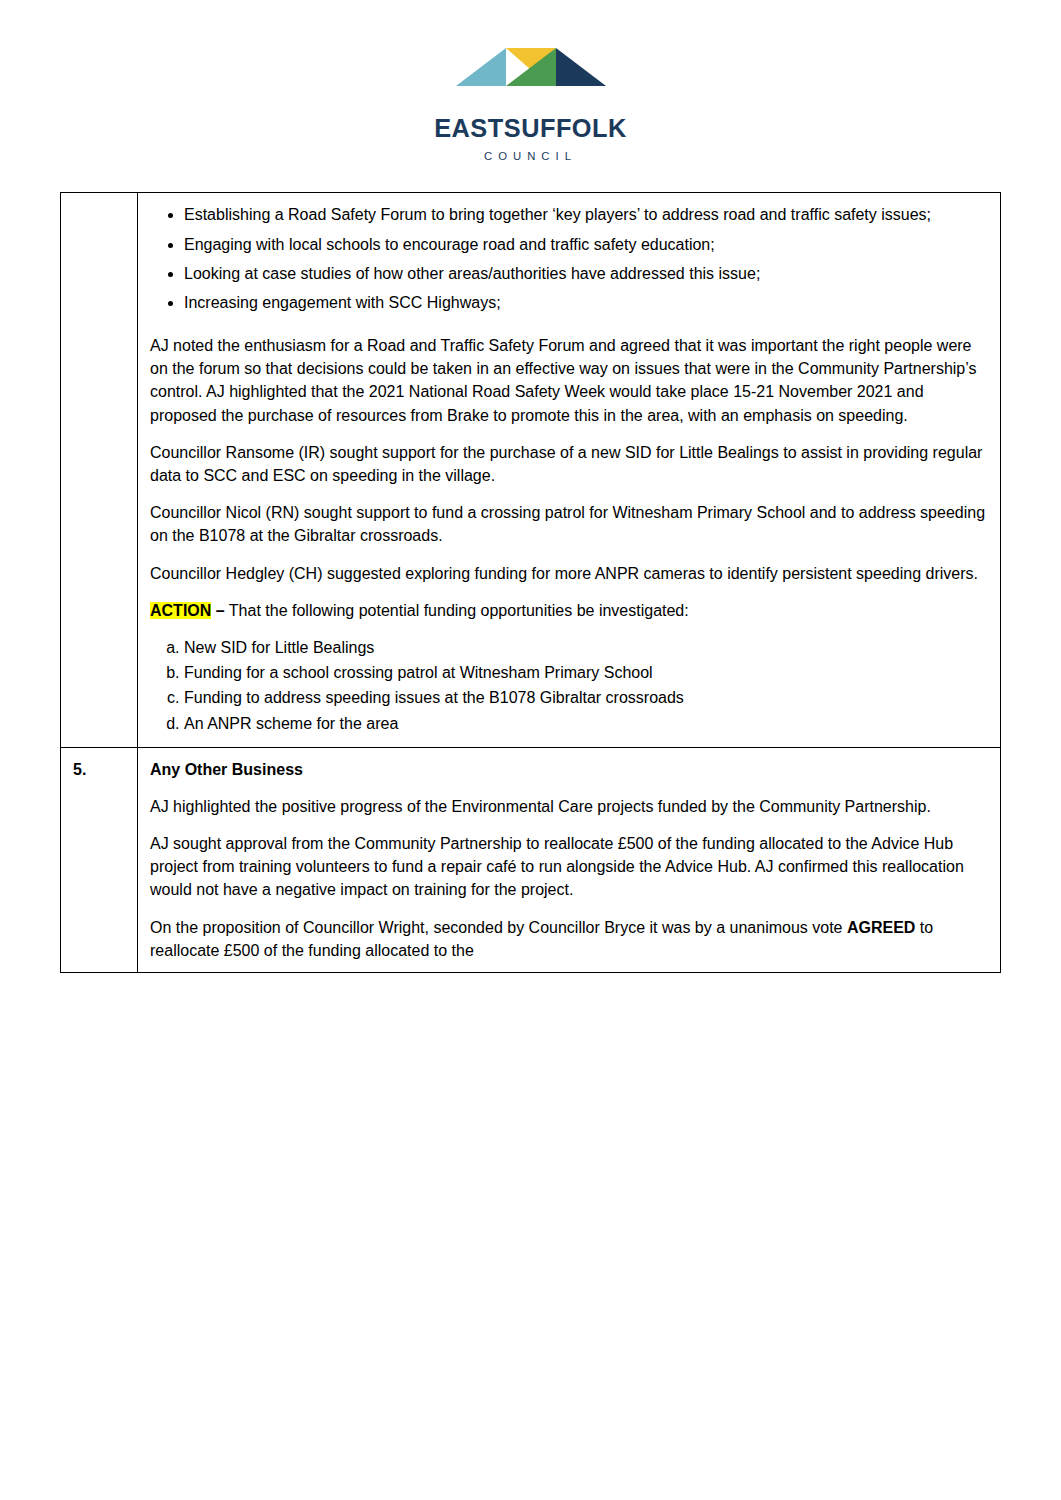EASTSUFFOLK
COUNCIL
| | Establishing a Road Safety Forum to bring together ‘key players’ to address road and traffic safety issues; Engaging with local schools to encourage road and traffic safety education; Looking at case studies of how other areas/authorities have addressed this issue; Increasing engagement with SCC Highways; AJ noted the enthusiasm for a Road and Traffic Safety Forum and agreed that it was important the right people were on the forum so that decisions could be taken in an effective way on issues that were in the Community Partnership’s control. AJ highlighted that the 2021 National Road Safety Week would take place 15-21 November 2021 and proposed the purchase of resources from Brake to promote this in the area, with an emphasis on speeding. Councillor Ransome (IR) sought support for the purchase of a new SID for Little Bealings to assist in providing regular data to SCC and ESC on speeding in the village. Councillor Nicol (RN) sought support to fund a crossing patrol for Witnesham Primary School and to address speeding on the B1078 at the Gibraltar crossroads. Councillor Hedgley (CH) suggested exploring funding for more ANPR cameras to identify persistent speeding drivers. ACTION – That the following potential funding opportunities be investigated: New SID for Little Bealings Funding for a school crossing patrol at Witnesham Primary School Funding to address speeding issues at the B1078 Gibraltar crossroads An ANPR scheme for the area |
| 5. | Any Other Business AJ highlighted the positive progress of the Environmental Care projects funded by the Community Partnership. AJ sought approval from the Community Partnership to reallocate £500 of the funding allocated to the Advice Hub project from training volunteers to fund a repair café to run alongside the Advice Hub. AJ confirmed this reallocation would not have a negative impact on training for the project. On the proposition of Councillor Wright, seconded by Councillor Bryce it was by a unanimous vote AGREED to reallocate £500 of the funding allocated to the |